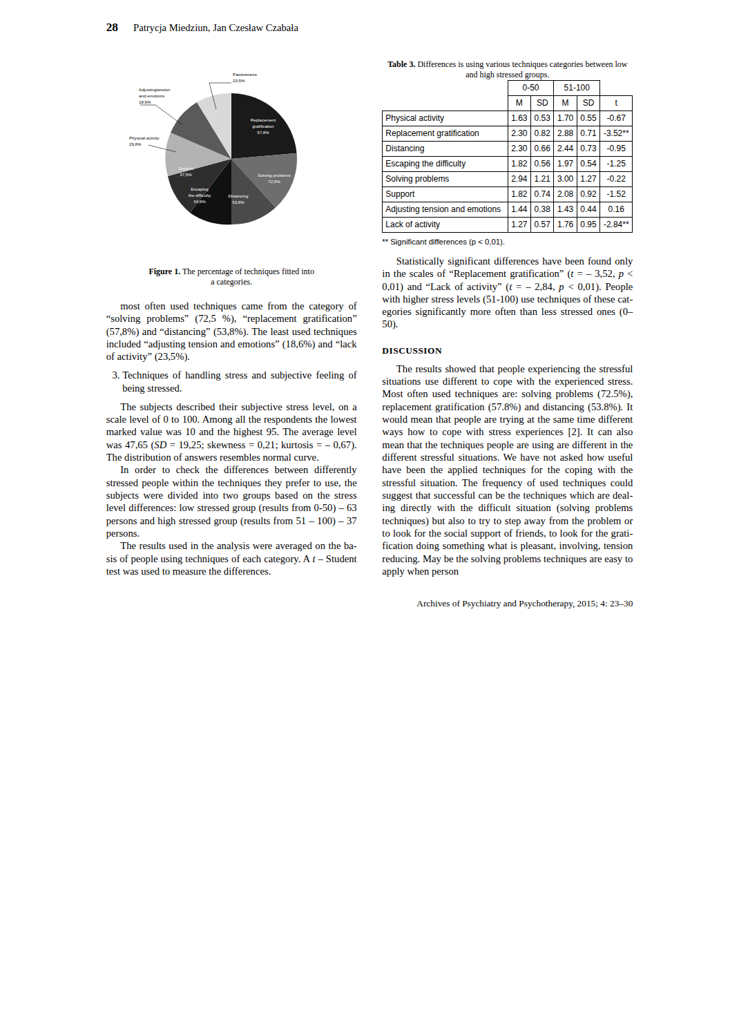28 Patrycja Miedziun, Jan Czesław Czabała
Passiveness 23,5% Adjustingtension and emotions 18,6% Physical activity 29,8% Replacement gratification 57,8% Solving problems 72,5% Distancing 53,8% Escaping the difficulty 34,6% Support 37,5%
Figure 1. The percentage of techniques fitted into
a categories.
most often used techniques came from the category of “solving problems” (72,5 %), “replacement gratification” (57,8%) and “distancing” (53,8%). The least used techniques included “adjusting tension and emotions” (18,6%) and “lack of activity” (23,5%).
Techniques of handling stress and subjective feeling of being stressed.
The subjects described their subjective stress level, on a scale level of 0 to 100. Among all the respondents the lowest marked value was 10 and the highest 95. The average level was 47,65 (SD = 19,25; skewness = 0,21; kurtosis = – 0,67). The distribution of answers resembles normal curve.
In order to check the differences between differently stressed people within the techniques they prefer to use, the subjects were divided into two groups based on the stress level differences: low stressed group (results from 0-50) – 63 persons and high stressed group (results from 51 – 100) – 37 persons.
The results used in the analysis were averaged on the basis of people using techniques of each category. A t – Student test was used to measure the differences.
Table 3. Differences is using various techniques categories between low and high stressed groups.
| | 0-50 | 51-100 | |
| --- | --- | --- | --- |
| | M | SD | M | SD | t |
| Physical activity | 1.63 | 0.53 | 1.70 | 0.55 | -0.67 |
| Replacement gratification | 2.30 | 0.82 | 2.88 | 0.71 | -3.52** |
| Distancing | 2.30 | 0.66 | 2.44 | 0.73 | -0.95 |
| Escaping the difficulty | 1.82 | 0.56 | 1.97 | 0.54 | -1.25 |
| Solving problems | 2.94 | 1.21 | 3.00 | 1.27 | -0.22 |
| Support | 1.82 | 0.74 | 2.08 | 0.92 | -1.52 |
| Adjusting tension and emotions | 1.44 | 0.38 | 1.43 | 0.44 | 0.16 |
| Lack of activity | 1.27 | 0.57 | 1.76 | 0.95 | -2.84** |
** Significant differences (p < 0,01).
Statistically significant differences have been found only in the scales of “Replacement gratification” (t = – 3,52, p < 0,01) and “Lack of activity” (t = – 2,84, p < 0,01). People with higher stress levels (51-100) use techniques of these categories significantly more often than less stressed ones (0–50).
DISCUSSION
The results showed that people experiencing the stressful situations use different to cope with the experienced stress. Most often used techniques are: solving problems (72.5%), replacement gratification (57.8%) and distancing (53.8%). It would mean that people are trying at the same time different ways how to cope with stress experiences [2]. It can also mean that the techniques people are using are different in the different stressful situations. We have not asked how useful have been the applied techniques for the coping with the stressful situation. The frequency of used techniques could suggest that successful can be the techniques which are dealing directly with the difficult situation (solving problems techniques) but also to try to step away from the problem or to look for the social support of friends, to look for the gratification doing something what is pleasant, involving, tension reducing. May be the solving problems techniques are easy to apply when person
Archives of Psychiatry and Psychotherapy, 2015; 4: 23–30